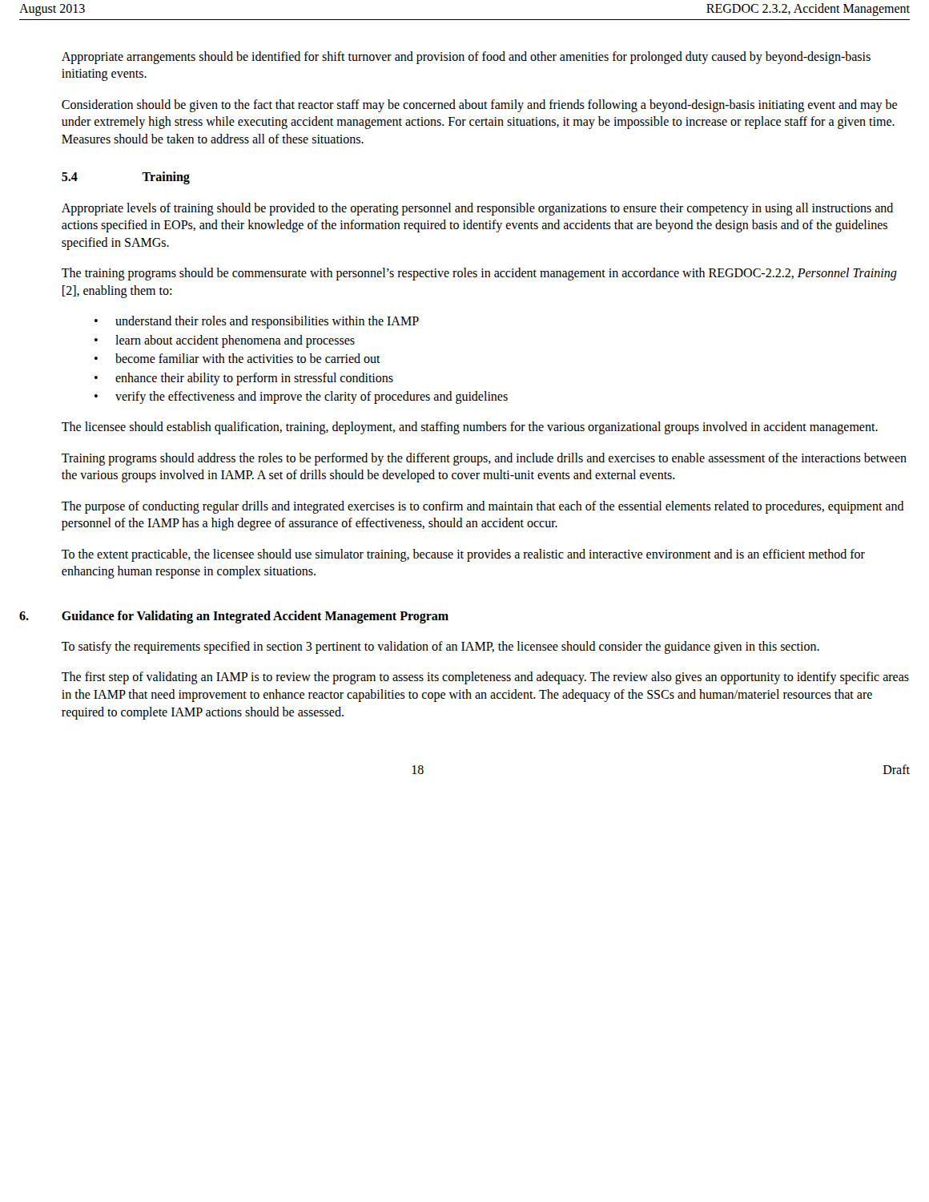August 2013
REGDOC 2.3.2, Accident Management
Appropriate arrangements should be identified for shift turnover and provision of food and other amenities for prolonged duty caused by beyond-design-basis initiating events.
Consideration should be given to the fact that reactor staff may be concerned about family and friends following a beyond-design-basis initiating event and may be under extremely high stress while executing accident management actions. For certain situations, it may be impossible to increase or replace staff for a given time. Measures should be taken to address all of these situations.
5.4 Training
Appropriate levels of training should be provided to the operating personnel and responsible organizations to ensure their competency in using all instructions and actions specified in EOPs, and their knowledge of the information required to identify events and accidents that are beyond the design basis and of the guidelines specified in SAMGs.
The training programs should be commensurate with personnel’s respective roles in accident management in accordance with REGDOC-2.2.2, Personnel Training [2], enabling them to:
understand their roles and responsibilities within the IAMP
learn about accident phenomena and processes
become familiar with the activities to be carried out
enhance their ability to perform in stressful conditions
verify the effectiveness and improve the clarity of procedures and guidelines
The licensee should establish qualification, training, deployment, and staffing numbers for the various organizational groups involved in accident management.
Training programs should address the roles to be performed by the different groups, and include drills and exercises to enable assessment of the interactions between the various groups involved in IAMP. A set of drills should be developed to cover multi-unit events and external events.
The purpose of conducting regular drills and integrated exercises is to confirm and maintain that each of the essential elements related to procedures, equipment and personnel of the IAMP has a high degree of assurance of effectiveness, should an accident occur.
To the extent practicable, the licensee should use simulator training, because it provides a realistic and interactive environment and is an efficient method for enhancing human response in complex situations.
6. Guidance for Validating an Integrated Accident Management Program
To satisfy the requirements specified in section 3 pertinent to validation of an IAMP, the licensee should consider the guidance given in this section.
The first step of validating an IAMP is to review the program to assess its completeness and adequacy. The review also gives an opportunity to identify specific areas in the IAMP that need improvement to enhance reactor capabilities to cope with an accident. The adequacy of the SSCs and human/materiel resources that are required to complete IAMP actions should be assessed.
18
Draft